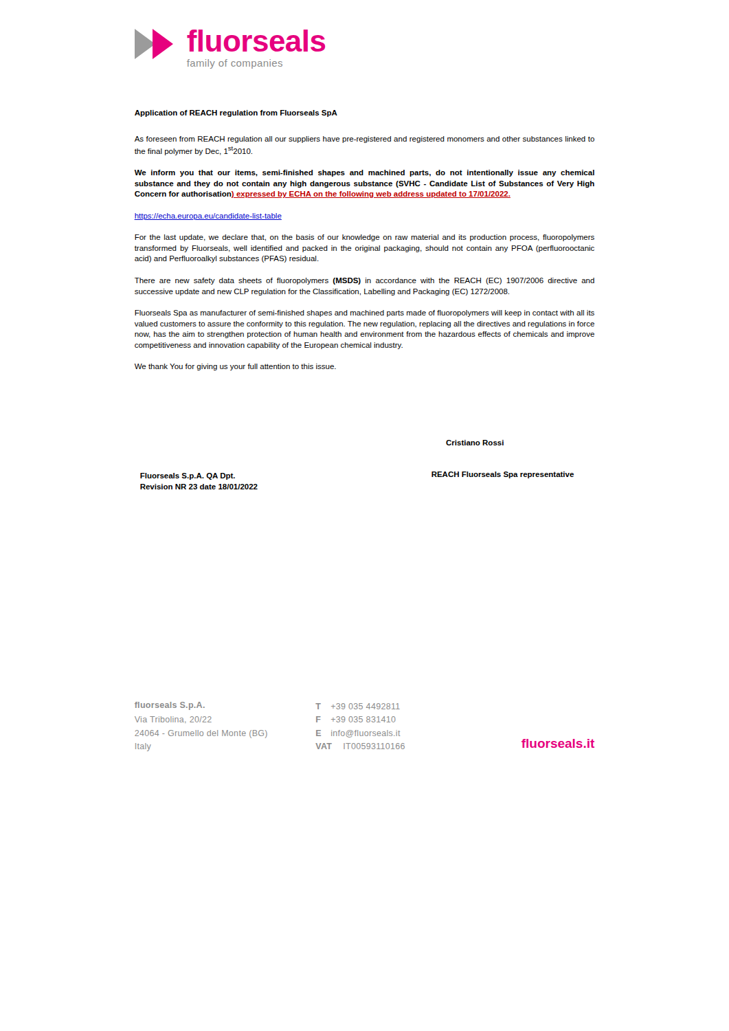fluorseals
family of companies
Application of REACH regulation from Fluorseals SpA
As foreseen from REACH regulation all our suppliers have pre-registered and registered monomers and other substances linked to the final polymer by Dec, 1st2010.
We inform you that our items, semi-finished shapes and machined parts, do not intentionally issue any chemical substance and they do not contain any high dangerous substance (SVHC - Candidate List of Substances of Very High Concern for authorisation) expressed by ECHA on the following web address updated to 17/01/2022.
https://echa.europa.eu/candidate-list-table
For the last update, we declare that, on the basis of our knowledge on raw material and its production process, fluoropolymers transformed by Fluorseals, well identified and packed in the original packaging, should not contain any PFOA (perfluorooctanic acid) and Perfluoroalkyl substances (PFAS) residual.
There are new safety data sheets of fluoropolymers (MSDS) in accordance with the REACH (EC) 1907/2006 directive and successive update and new CLP regulation for the Classification, Labelling and Packaging (EC) 1272/2008.
Fluorseals Spa as manufacturer of semi-finished shapes and machined parts made of fluoropolymers will keep in contact with all its valued customers to assure the conformity to this regulation. The new regulation, replacing all the directives and regulations in force now, has the aim to strengthen protection of human health and environment from the hazardous effects of chemicals and improve competitiveness and innovation capability of the European chemical industry.
We thank You for giving us your full attention to this issue.
Cristiano Rossi
Fluorseals S.p.A. QA Dpt.
Revision NR 23 date 18/01/2022
REACH Fluorseals Spa representative
fluorseals S.p.A.
Via Tribolina, 20/22
24064 - Grumello del Monte (BG)
Italy
T+39 035 4492811
F+39 035 831410
Einfo@fluorseals.it
VAT IT00593110166
fluorseals.it